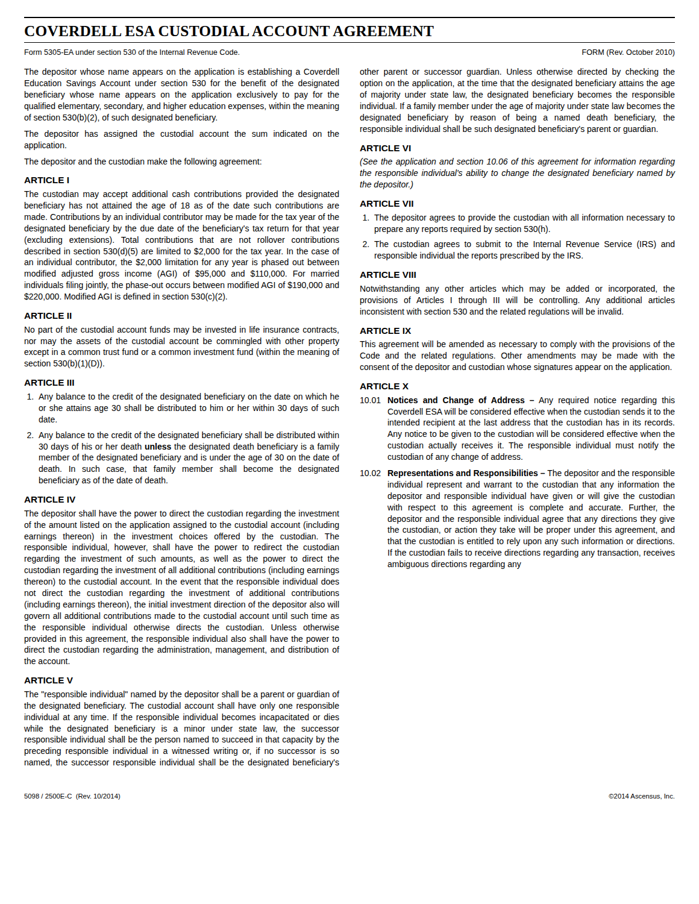COVERDELL ESA CUSTODIAL ACCOUNT AGREEMENT
Form 5305-EA under section 530 of the Internal Revenue Code. FORM (Rev. October 2010)
The depositor whose name appears on the application is establishing a Coverdell Education Savings Account under section 530 for the benefit of the designated beneficiary whose name appears on the application exclusively to pay for the qualified elementary, secondary, and higher education expenses, within the meaning of section 530(b)(2), of such designated beneficiary.
The depositor has assigned the custodial account the sum indicated on the application.
The depositor and the custodian make the following agreement:
ARTICLE I
The custodian may accept additional cash contributions provided the designated beneficiary has not attained the age of 18 as of the date such contributions are made. Contributions by an individual contributor may be made for the tax year of the designated beneficiary by the due date of the beneficiary's tax return for that year (excluding extensions). Total contributions that are not rollover contributions described in section 530(d)(5) are limited to $2,000 for the tax year. In the case of an individual contributor, the $2,000 limitation for any year is phased out between modified adjusted gross income (AGI) of $95,000 and $110,000. For married individuals filing jointly, the phase-out occurs between modified AGI of $190,000 and $220,000. Modified AGI is defined in section 530(c)(2).
ARTICLE II
No part of the custodial account funds may be invested in life insurance contracts, nor may the assets of the custodial account be commingled with other property except in a common trust fund or a common investment fund (within the meaning of section 530(b)(1)(D)).
ARTICLE III
Any balance to the credit of the designated beneficiary on the date on which he or she attains age 30 shall be distributed to him or her within 30 days of such date.
Any balance to the credit of the designated beneficiary shall be distributed within 30 days of his or her death unless the designated death beneficiary is a family member of the designated beneficiary and is under the age of 30 on the date of death. In such case, that family member shall become the designated beneficiary as of the date of death.
ARTICLE IV
The depositor shall have the power to direct the custodian regarding the investment of the amount listed on the application assigned to the custodial account (including earnings thereon) in the investment choices offered by the custodian. The responsible individual, however, shall have the power to redirect the custodian regarding the investment of such amounts, as well as the power to direct the custodian regarding the investment of all additional contributions (including earnings thereon) to the custodial account. In the event that the responsible individual does not direct the custodian regarding the investment of additional contributions (including earnings thereon), the initial investment direction of the depositor also will govern all additional contributions made to the custodial account until such time as the responsible individual otherwise directs the custodian. Unless otherwise provided in this agreement, the responsible individual also shall have the power to direct the custodian regarding the administration, management, and distribution of the account.
ARTICLE V
The "responsible individual" named by the depositor shall be a parent or guardian of the designated beneficiary. The custodial account shall have only one responsible individual at any time. If the responsible individual becomes incapacitated or dies while the designated beneficiary is a minor under state law, the successor responsible individual shall be the person named to succeed in that capacity by the preceding responsible individual in a witnessed writing or, if no successor is so named, the successor responsible individual shall be the designated beneficiary's other parent or successor guardian. Unless otherwise directed by checking the option on the application, at the time that the designated beneficiary attains the age of majority under state law, the designated beneficiary becomes the responsible individual. If a family member under the age of majority under state law becomes the designated beneficiary by reason of being a named death beneficiary, the responsible individual shall be such designated beneficiary's parent or guardian.
ARTICLE VI
(See the application and section 10.06 of this agreement for information regarding the responsible individual's ability to change the designated beneficiary named by the depositor.)
ARTICLE VII
The depositor agrees to provide the custodian with all information necessary to prepare any reports required by section 530(h).
The custodian agrees to submit to the Internal Revenue Service (IRS) and responsible individual the reports prescribed by the IRS.
ARTICLE VIII
Notwithstanding any other articles which may be added or incorporated, the provisions of Articles I through III will be controlling. Any additional articles inconsistent with section 530 and the related regulations will be invalid.
ARTICLE IX
This agreement will be amended as necessary to comply with the provisions of the Code and the related regulations. Other amendments may be made with the consent of the depositor and custodian whose signatures appear on the application.
ARTICLE X
10.01 Notices and Change of Address – Any required notice regarding this Coverdell ESA will be considered effective when the custodian sends it to the intended recipient at the last address that the custodian has in its records. Any notice to be given to the custodian will be considered effective when the custodian actually receives it. The responsible individual must notify the custodian of any change of address.
10.02 Representations and Responsibilities – The depositor and the responsible individual represent and warrant to the custodian that any information the depositor and responsible individual have given or will give the custodian with respect to this agreement is complete and accurate. Further, the depositor and the responsible individual agree that any directions they give the custodian, or action they take will be proper under this agreement, and that the custodian is entitled to rely upon any such information or directions. If the custodian fails to receive directions regarding any transaction, receives ambiguous directions regarding any
5098 / 2500E-C (Rev. 10/2014) ©2014 Ascensus, Inc.